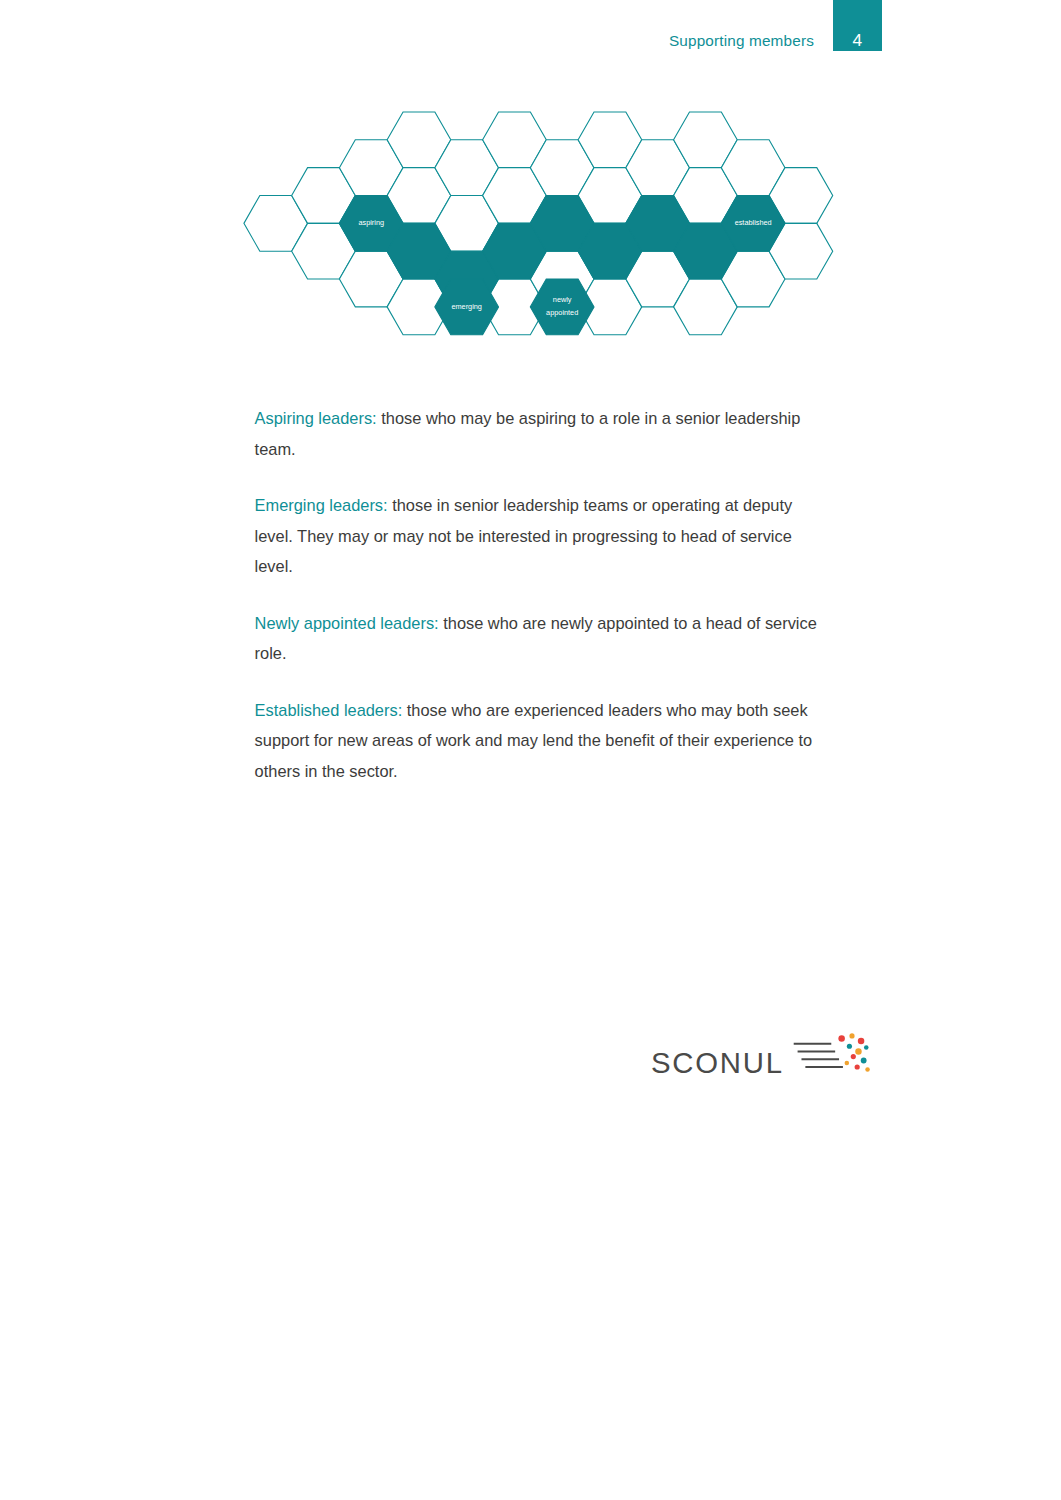Supporting members
4
Hexagon grid. Flat-top hexagons. Hex width (point-to-point horizontally) = 80, height = 70. Column step = 60, row step = 70, odd columns offset by 35. aspiring emerging newly appointed established
Aspiring leaders: those who may be aspiring to a role in a senior leadership team.
Emerging leaders: those in senior leadership teams or operating at deputy level. They may or may not be interested in progressing to head of service level.
Newly appointed leaders: those who are newly appointed to a head of service role.
Established leaders: those who are experienced leaders who may both seek support for new areas of work and may lend the benefit of their experience to others in the sector.
SCONUL